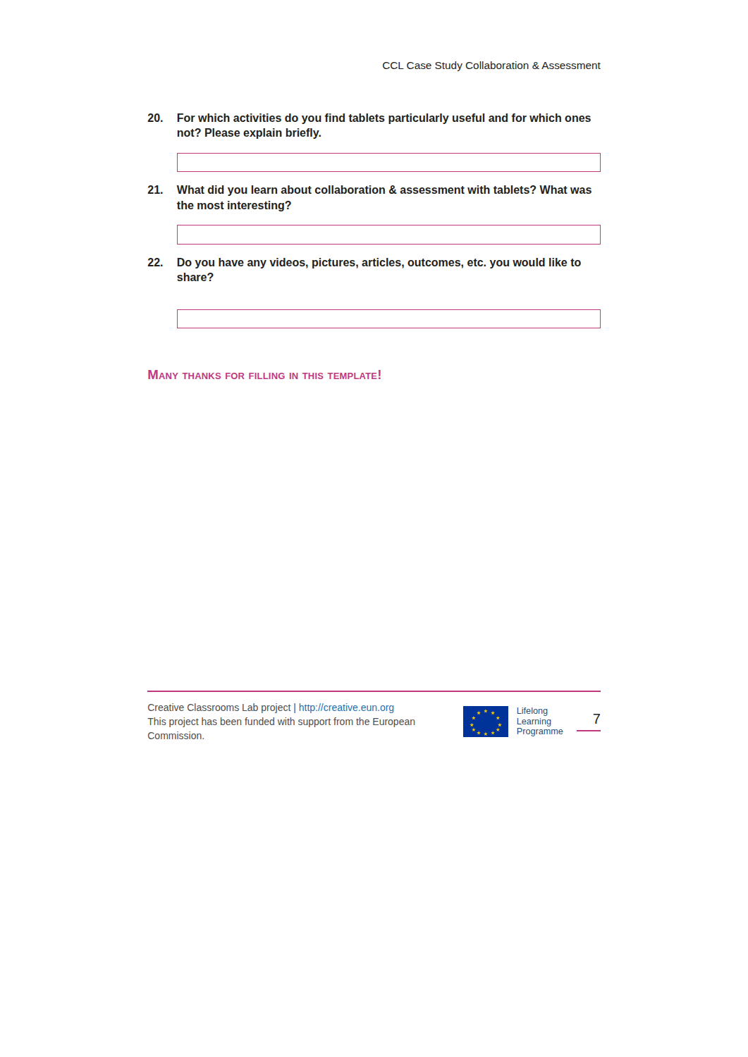CCL Case Study Collaboration & Assessment
20.
For which activities do you find tablets particularly useful and for which ones not? Please explain briefly.
21.
What did you learn about collaboration & assessment with tablets? What was the most interesting?
22.
Do you have any videos, pictures, articles, outcomes, etc. you would like to share?
Many thanks for filling in this template!
Creative Classrooms Lab project | http://creative.eun.org
This project has been funded with support from the European Commission.
Lifelong
Learning
Programme
7